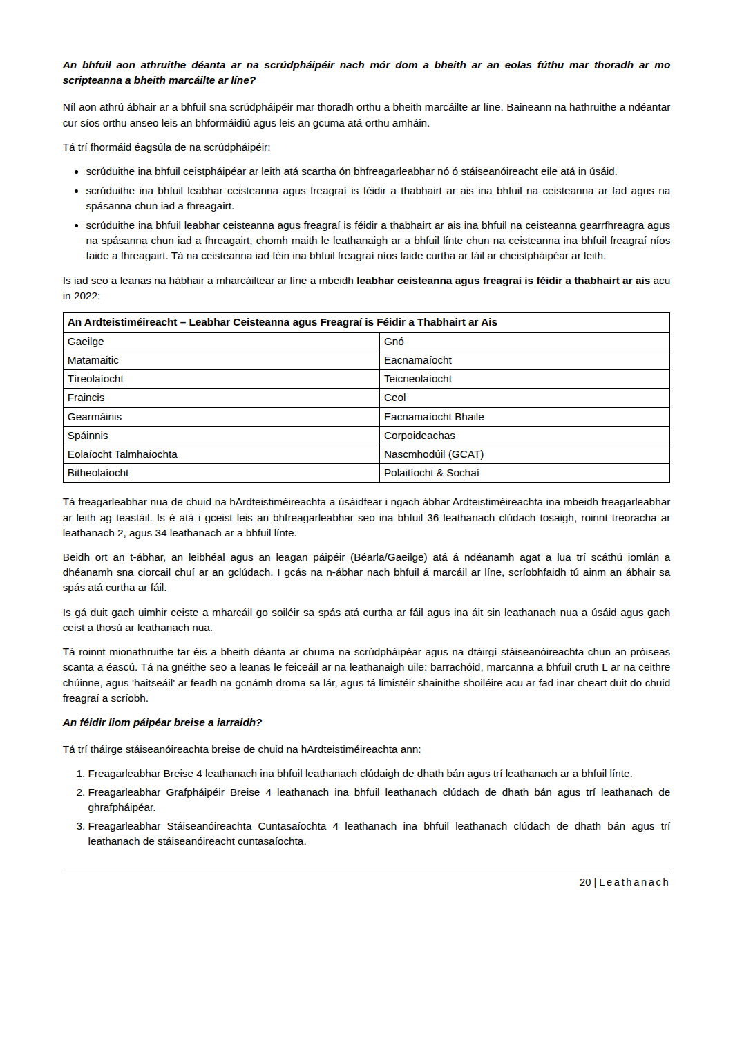An bhfuil aon athruithe déanta ar na scrúdpháipéir nach mór dom a bheith ar an eolas fúthu mar thoradh ar mo scripteanna a bheith marcáilte ar líne?
Níl aon athrú ábhair ar a bhfuil sna scrúdpháipéir mar thoradh orthu a bheith marcáilte ar líne. Baineann na hathruithe a ndéantar cur síos orthu anseo leis an bhformáidiú agus leis an gcuma atá orthu amháin.
Tá trí fhormáid éagsúla de na scrúdpháipéir:
scrúduithe ina bhfuil ceistpháipéar ar leith atá scartha ón bhfreagarleabhar nó ó stáiseanóireacht eile atá in úsáid.
scrúduithe ina bhfuil leabhar ceisteanna agus freagraí is féidir a thabhairt ar ais ina bhfuil na ceisteanna ar fad agus na spásanna chun iad a fhreagairt.
scrúduithe ina bhfuil leabhar ceisteanna agus freagraí is féidir a thabhairt ar ais ina bhfuil na ceisteanna gearrfhreagra agus na spásanna chun iad a fhreagairt, chomh maith le leathanaigh ar a bhfuil línte chun na ceisteanna ina bhfuil freagraí níos faide a fhreagairt. Tá na ceisteanna iad féin ina bhfuil freagraí níos faide curtha ar fáil ar cheistpháipéar ar leith.
Is iad seo a leanas na hábhair a mharcáiltear ar líne a mbeidh leabhar ceisteanna agus freagraí is féidir a thabhairt ar ais acu in 2022:
| An Ardteistiméireacht – Leabhar Ceisteanna agus Freagraí is Féidir a Thabhairt ar Ais |
| --- |
| Gaeilge | Gnó |
| Matamaitic | Eacnamaíocht |
| Tíreolaíocht | Teicneolaíocht |
| Fraincis | Ceol |
| Gearmáinis | Eacnamaíocht Bhaile |
| Spáinnis | Corpoideachas |
| Eolaíocht Talmhaíochta | Nascmhodúil (GCAT) |
| Bitheolaíocht | Polaitíocht & Sochaí |
Tá freagarleabhar nua de chuid na hArdteistiméireachta a úsáidfear i ngach ábhar Ardteistiméireachta ina mbeidh freagarleabhar ar leith ag teastáil. Is é atá i gceist leis an bhfreagarleabhar seo ina bhfuil 36 leathanach clúdach tosaigh, roinnt treoracha ar leathanach 2, agus 34 leathanach ar a bhfuil línte.
Beidh ort an t-ábhar, an leibhéal agus an leagan páipéir (Béarla/Gaeilge) atá á ndéanamh agat a lua trí scáthú iomlán a dhéanamh sna ciorcail chuí ar an gclúdach. I gcás na n-ábhar nach bhfuil á marcáil ar líne, scríobhfaidh tú ainm an ábhair sa spás atá curtha ar fáil.
Is gá duit gach uimhir ceiste a mharcáil go soiléir sa spás atá curtha ar fáil agus ina áit sin leathanach nua a úsáid agus gach ceist a thosú ar leathanach nua.
Tá roinnt mionathruithe tar éis a bheith déanta ar chuma na scrúdpháipéar agus na dtáirgí stáiseanóireachta chun an próiseas scanta a éascú. Tá na gnéithe seo a leanas le feiceáil ar na leathanaigh uile: barrachóid, marcanna a bhfuil cruth L ar na ceithre chúinne, agus 'haitseáil' ar feadh na gcnámh droma sa lár, agus tá limistéir shainithe shoiléire acu ar fad inar cheart duit do chuid freagraí a scríobh.
An féidir liom páipéar breise a iarraidh?
Tá trí tháirge stáiseanóireachta breise de chuid na hArdteistiméireachta ann:
Freagarleabhar Breise 4 leathanach ina bhfuil leathanach clúdaigh de dhath bán agus trí leathanach ar a bhfuil línte.
Freagarleabhar Grafpháipéir Breise 4 leathanach ina bhfuil leathanach clúdach de dhath bán agus trí leathanach de ghrafpháipéar.
Freagarleabhar Stáiseanóireachta Cuntasaíochta 4 leathanach ina bhfuil leathanach clúdach de dhath bán agus trí leathanach de stáiseanóireacht cuntasaíochta.
20 | Leathanach